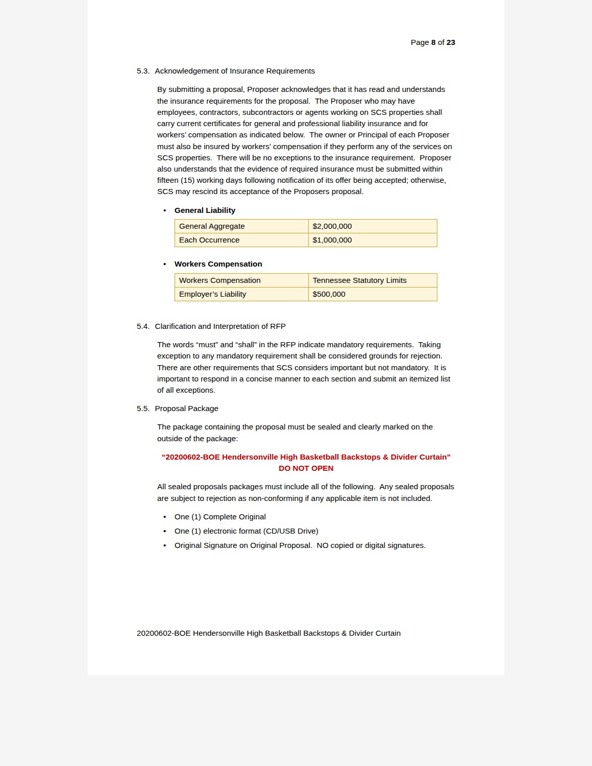Page 8 of 23
5.3. Acknowledgement of Insurance Requirements
By submitting a proposal, Proposer acknowledges that it has read and understands the insurance requirements for the proposal. The Proposer who may have employees, contractors, subcontractors or agents working on SCS properties shall carry current certificates for general and professional liability insurance and for workers’ compensation as indicated below. The owner or Principal of each Proposer must also be insured by workers’ compensation if they perform any of the services on SCS properties. There will be no exceptions to the insurance requirement. Proposer also understands that the evidence of required insurance must be submitted within fifteen (15) working days following notification of its offer being accepted; otherwise, SCS may rescind its acceptance of the Proposers proposal.
General Liability
| General Aggregate | $2,000,000 |
| Each Occurrence | $1,000,000 |
Workers Compensation
| Workers Compensation | Tennessee Statutory Limits |
| Employer’s Liability | $500,000 |
5.4. Clarification and Interpretation of RFP
The words “must” and “shall” in the RFP indicate mandatory requirements. Taking exception to any mandatory requirement shall be considered grounds for rejection. There are other requirements that SCS considers important but not mandatory. It is important to respond in a concise manner to each section and submit an itemized list of all exceptions.
5.5. Proposal Package
The package containing the proposal must be sealed and clearly marked on the outside of the package:
“20200602-BOE Hendersonville High Basketball Backstops & Divider Curtain”
DO NOT OPEN
All sealed proposals packages must include all of the following. Any sealed proposals are subject to rejection as non-conforming if any applicable item is not included.
One (1) Complete Original
One (1) electronic format (CD/USB Drive)
Original Signature on Original Proposal. NO copied or digital signatures.
20200602-BOE Hendersonville High Basketball Backstops & Divider Curtain